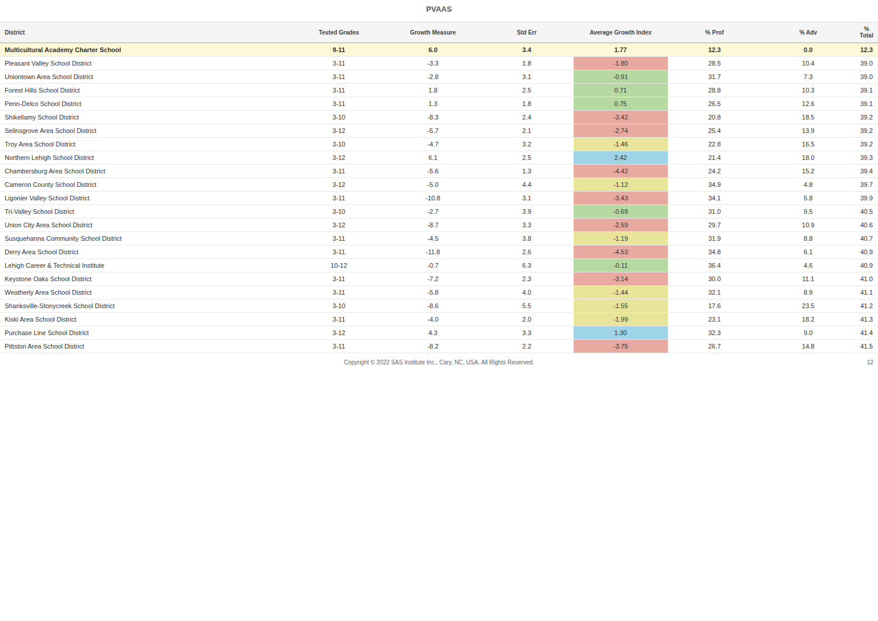PVAAS
| District | Tested Grades | Growth Measure | Std Err | Average Growth Index | % Prof | % Adv | % Total |
| --- | --- | --- | --- | --- | --- | --- | --- |
| Multicultural Academy Charter School | 9-11 | 6.0 | 3.4 | 1.77 | 12.3 | 0.0 | 12.3 |
| Pleasant Valley School District | 3-11 | -3.3 | 1.8 | -1.80 | 28.5 | 10.4 | 39.0 |
| Uniontown Area School District | 3-11 | -2.8 | 3.1 | -0.91 | 31.7 | 7.3 | 39.0 |
| Forest Hills School District | 3-11 | 1.8 | 2.5 | 0.71 | 28.8 | 10.3 | 39.1 |
| Penn-Delco School District | 3-11 | 1.3 | 1.8 | 0.75 | 26.5 | 12.6 | 39.1 |
| Shikellamy School District | 3-10 | -8.3 | 2.4 | -3.42 | 20.8 | 18.5 | 39.2 |
| Selinsgrove Area School District | 3-12 | -5.7 | 2.1 | -2.74 | 25.4 | 13.9 | 39.2 |
| Troy Area School District | 3-10 | -4.7 | 3.2 | -1.46 | 22.8 | 16.5 | 39.2 |
| Northern Lehigh School District | 3-12 | 6.1 | 2.5 | 2.42 | 21.4 | 18.0 | 39.3 |
| Chambersburg Area School District | 3-11 | -5.6 | 1.3 | -4.42 | 24.2 | 15.2 | 39.4 |
| Cameron County School District | 3-12 | -5.0 | 4.4 | -1.12 | 34.9 | 4.8 | 39.7 |
| Ligonier Valley School District | 3-11 | -10.8 | 3.1 | -3.43 | 34.1 | 5.8 | 39.9 |
| Tri-Valley School District | 3-10 | -2.7 | 3.9 | -0.69 | 31.0 | 9.5 | 40.5 |
| Union City Area School District | 3-12 | -8.7 | 3.3 | -2.59 | 29.7 | 10.9 | 40.6 |
| Susquehanna Community School District | 3-11 | -4.5 | 3.8 | -1.19 | 31.9 | 8.8 | 40.7 |
| Derry Area School District | 3-11 | -11.8 | 2.6 | -4.53 | 34.8 | 6.1 | 40.9 |
| Lehigh Career & Technical Institute | 10-12 | -0.7 | 6.3 | -0.11 | 36.4 | 4.6 | 40.9 |
| Keystone Oaks School District | 3-11 | -7.2 | 2.3 | -3.14 | 30.0 | 11.1 | 41.0 |
| Weatherly Area School District | 3-11 | -5.8 | 4.0 | -1.44 | 32.1 | 8.9 | 41.1 |
| Shanksville-Stonycreek School District | 3-10 | -8.6 | 5.5 | -1.55 | 17.6 | 23.5 | 41.2 |
| Kiski Area School District | 3-11 | -4.0 | 2.0 | -1.99 | 23.1 | 18.2 | 41.3 |
| Purchase Line School District | 3-12 | 4.3 | 3.3 | 1.30 | 32.3 | 9.0 | 41.4 |
| Pittston Area School District | 3-11 | -8.2 | 2.2 | -3.75 | 26.7 | 14.8 | 41.5 |
Copyright © 2022 SAS Institute Inc., Cary, NC, USA. All Rights Reserved. 12